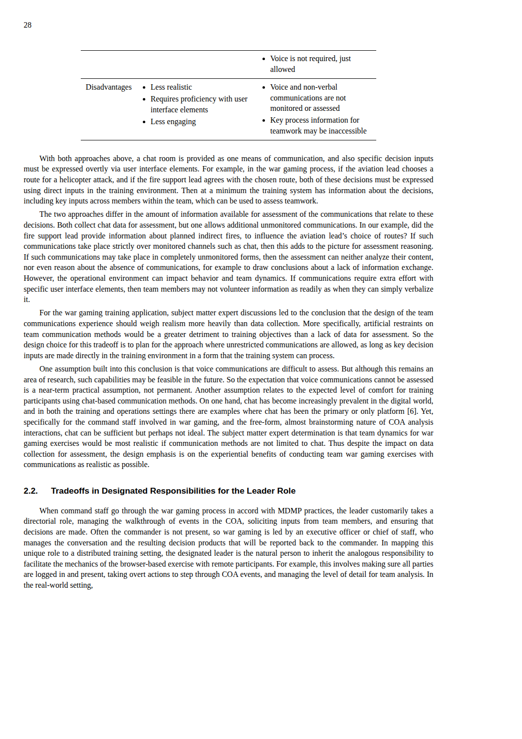28
| | | Voice is not required, just allowed |
| Disadvantages | Less realistic Requires proficiency with user interface elements Less engaging | Voice and non-verbal communications are not monitored or assessed Key process information for teamwork may be inaccessible |
With both approaches above, a chat room is provided as one means of communication, and also specific decision inputs must be expressed overtly via user interface elements. For example, in the war gaming process, if the aviation lead chooses a route for a helicopter attack, and if the fire support lead agrees with the chosen route, both of these decisions must be expressed using direct inputs in the training environment. Then at a minimum the training system has information about the decisions, including key inputs across members within the team, which can be used to assess teamwork.
The two approaches differ in the amount of information available for assessment of the communications that relate to these decisions. Both collect chat data for assessment, but one allows additional unmonitored communications. In our example, did the fire support lead provide information about planned indirect fires, to influence the aviation lead’s choice of routes? If such communications take place strictly over monitored channels such as chat, then this adds to the picture for assessment reasoning. If such communications may take place in completely unmonitored forms, then the assessment can neither analyze their content, nor even reason about the absence of communications, for example to draw conclusions about a lack of information exchange. However, the operational environment can impact behavior and team dynamics. If communications require extra effort with specific user interface elements, then team members may not volunteer information as readily as when they can simply verbalize it.
For the war gaming training application, subject matter expert discussions led to the conclusion that the design of the team communications experience should weigh realism more heavily than data collection. More specifically, artificial restraints on team communication methods would be a greater detriment to training objectives than a lack of data for assessment. So the design choice for this tradeoff is to plan for the approach where unrestricted communications are allowed, as long as key decision inputs are made directly in the training environment in a form that the training system can process.
One assumption built into this conclusion is that voice communications are difficult to assess. But although this remains an area of research, such capabilities may be feasible in the future. So the expectation that voice communications cannot be assessed is a near-term practical assumption, not permanent. Another assumption relates to the expected level of comfort for training participants using chat-based communication methods. On one hand, chat has become increasingly prevalent in the digital world, and in both the training and operations settings there are examples where chat has been the primary or only platform [6]. Yet, specifically for the command staff involved in war gaming, and the free-form, almost brainstorming nature of COA analysis interactions, chat can be sufficient but perhaps not ideal. The subject matter expert determination is that team dynamics for war gaming exercises would be most realistic if communication methods are not limited to chat. Thus despite the impact on data collection for assessment, the design emphasis is on the experiential benefits of conducting team war gaming exercises with communications as realistic as possible.
2.2. Tradeoffs in Designated Responsibilities for the Leader Role
When command staff go through the war gaming process in accord with MDMP practices, the leader customarily takes a directorial role, managing the walkthrough of events in the COA, soliciting inputs from team members, and ensuring that decisions are made. Often the commander is not present, so war gaming is led by an executive officer or chief of staff, who manages the conversation and the resulting decision products that will be reported back to the commander. In mapping this unique role to a distributed training setting, the designated leader is the natural person to inherit the analogous responsibility to facilitate the mechanics of the browser-based exercise with remote participants. For example, this involves making sure all parties are logged in and present, taking overt actions to step through COA events, and managing the level of detail for team analysis. In the real-world setting,